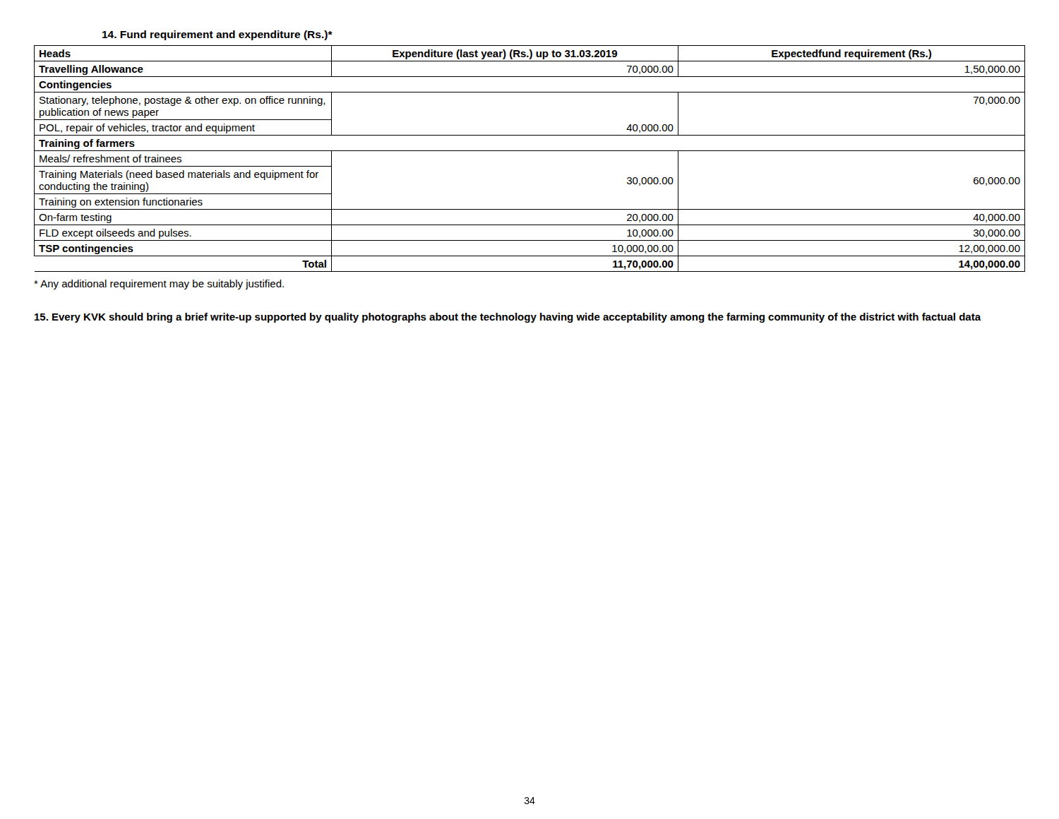14. Fund requirement and expenditure (Rs.)*
| Heads | Expenditure (last year) (Rs.) up to 31.03.2019 | Expectedfund requirement (Rs.) |
| --- | --- | --- |
| Travelling Allowance | 70,000.00 | 1,50,000.00 |
| Contingencies |
| Stationary, telephone, postage & other exp. on office running, publication of news paper | 40,000.00 | 70,000.00 |
| POL, repair of vehicles, tractor and equipment |
| Training of farmers |
| Meals/ refreshment of trainees | 30,000.00 | 60,000.00 |
| Training Materials (need based materials and equipment for conducting the training) |
| Training on extension functionaries |
| On-farm testing | 20,000.00 | 40,000.00 |
| FLD except oilseeds and pulses. | 10,000.00 | 30,000.00 |
| TSP contingencies | 10,000,00.00 | 12,00,000.00 |
| Total | 11,70,000.00 | 14,00,000.00 |
* Any additional requirement may be suitably justified.
15. Every KVK should bring a brief write-up supported by quality photographs about the technology having wide acceptability among the farming community of the district with factual data
34